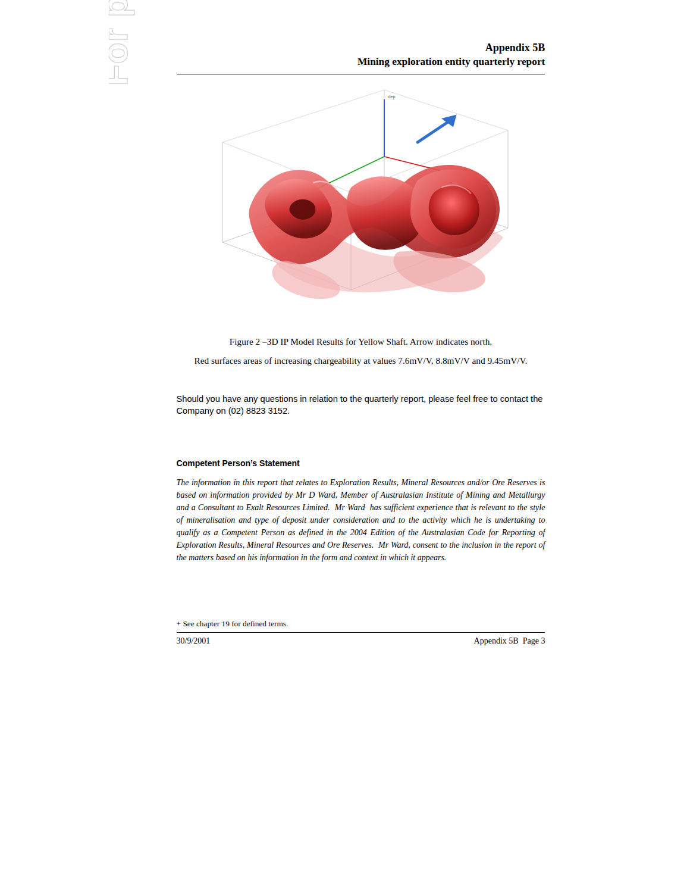For personal use only
Appendix 5B
Mining exploration entity quarterly report
dep
Figure 2 –3D IP Model Results for Yellow Shaft. Arrow indicates north.
Red surfaces areas of increasing chargeability at values 7.6mV/V, 8.8mV/V and 9.45mV/V.
Should you have any questions in relation to the quarterly report, please feel free to contact the Company on (02) 8823 3152.
Competent Person’s Statement
The information in this report that relates to Exploration Results, Mineral Resources and/or Ore Reserves is based on information provided by Mr D Ward, Member of Australasian Institute of Mining and Metallurgy and a Consultant to Exalt Resources Limited. Mr Ward has sufficient experience that is relevant to the style of mineralisation and type of deposit under consideration and to the activity which he is undertaking to qualify as a Competent Person as defined in the 2004 Edition of the Australasian Code for Reporting of Exploration Results, Mineral Resources and Ore Reserves. Mr Ward, consent to the inclusion in the report of the matters based on his information in the form and context in which it appears.
+ See chapter 19 for defined terms.
30/9/2001 Appendix 5B Page 3